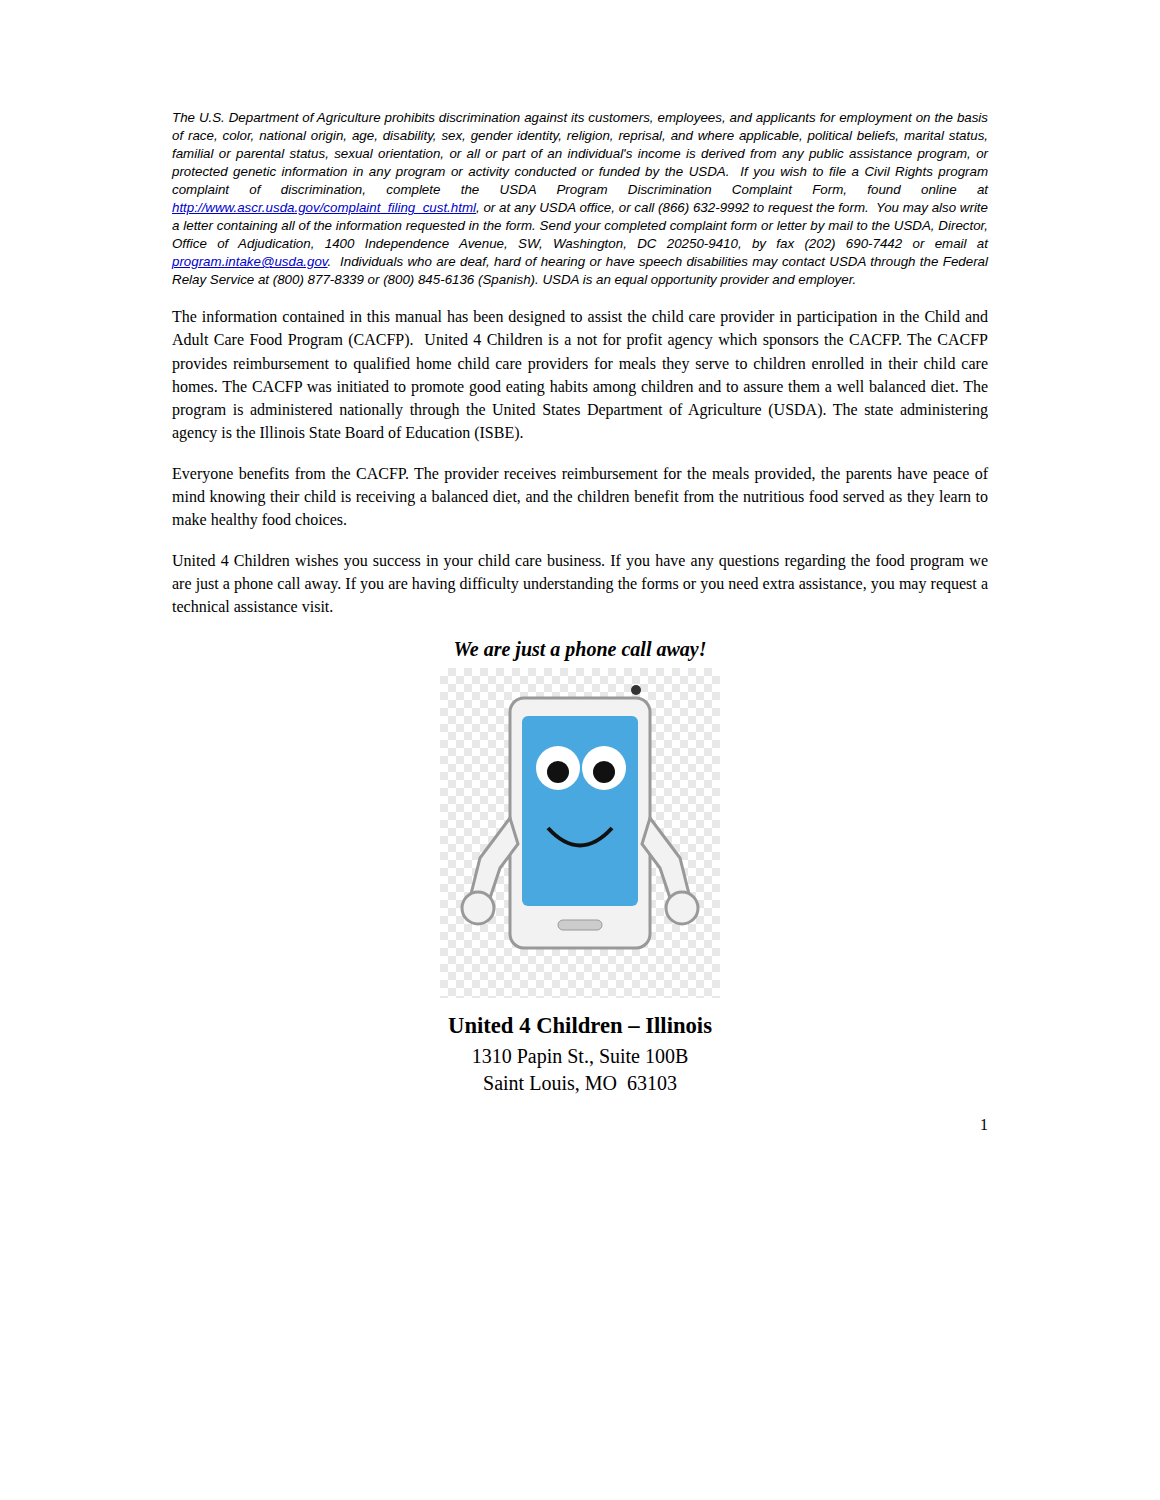The U.S. Department of Agriculture prohibits discrimination against its customers, employees, and applicants for employment on the basis of race, color, national origin, age, disability, sex, gender identity, religion, reprisal, and where applicable, political beliefs, marital status, familial or parental status, sexual orientation, or all or part of an individual's income is derived from any public assistance program, or protected genetic information in any program or activity conducted or funded by the USDA. If you wish to file a Civil Rights program complaint of discrimination, complete the USDA Program Discrimination Complaint Form, found online at http://www.ascr.usda.gov/complaint_filing_cust.html, or at any USDA office, or call (866) 632-9992 to request the form. You may also write a letter containing all of the information requested in the form. Send your completed complaint form or letter by mail to the USDA, Director, Office of Adjudication, 1400 Independence Avenue, SW, Washington, DC 20250-9410, by fax (202) 690-7442 or email at program.intake@usda.gov. Individuals who are deaf, hard of hearing or have speech disabilities may contact USDA through the Federal Relay Service at (800) 877-8339 or (800) 845-6136 (Spanish). USDA is an equal opportunity provider and employer.
The information contained in this manual has been designed to assist the child care provider in participation in the Child and Adult Care Food Program (CACFP). United 4 Children is a not for profit agency which sponsors the CACFP. The CACFP provides reimbursement to qualified home child care providers for meals they serve to children enrolled in their child care homes. The CACFP was initiated to promote good eating habits among children and to assure them a well balanced diet. The program is administered nationally through the United States Department of Agriculture (USDA). The state administering agency is the Illinois State Board of Education (ISBE).
Everyone benefits from the CACFP. The provider receives reimbursement for the meals provided, the parents have peace of mind knowing their child is receiving a balanced diet, and the children benefit from the nutritious food served as they learn to make healthy food choices.
United 4 Children wishes you success in your child care business. If you have any questions regarding the food program we are just a phone call away. If you are having difficulty understanding the forms or you need extra assistance, you may request a technical assistance visit.
We are just a phone call away!
United 4 Children – Illinois
1310 Papin St., Suite 100B
Saint Louis, MO 63103
1